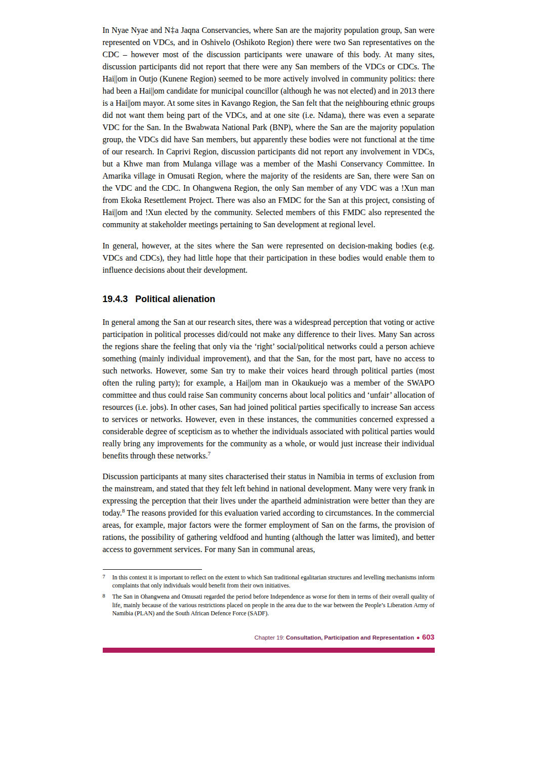In Nyae Nyae and N‡a Jaqna Conservancies, where San are the majority population group, San were represented on VDCs, and in Oshivelo (Oshikoto Region) there were two San representatives on the CDC – however most of the discussion participants were unaware of this body. At many sites, discussion participants did not report that there were any San members of the VDCs or CDCs. The Hai||om in Outjo (Kunene Region) seemed to be more actively involved in community politics: there had been a Hai||om candidate for municipal councillor (although he was not elected) and in 2013 there is a Hai||om mayor. At some sites in Kavango Region, the San felt that the neighbouring ethnic groups did not want them being part of the VDCs, and at one site (i.e. Ndama), there was even a separate VDC for the San. In the Bwabwata National Park (BNP), where the San are the majority population group, the VDCs did have San members, but apparently these bodies were not functional at the time of our research. In Caprivi Region, discussion participants did not report any involvement in VDCs, but a Khwe man from Mulanga village was a member of the Mashi Conservancy Committee. In Amarika village in Omusati Region, where the majority of the residents are San, there were San on the VDC and the CDC. In Ohangwena Region, the only San member of any VDC was a !Xun man from Ekoka Resettlement Project. There was also an FMDC for the San at this project, consisting of Hai||om and !Xun elected by the community. Selected members of this FMDC also represented the community at stakeholder meetings pertaining to San development at regional level.
In general, however, at the sites where the San were represented on decision-making bodies (e.g. VDCs and CDCs), they had little hope that their participation in these bodies would enable them to influence decisions about their development.
19.4.3 Political alienation
In general among the San at our research sites, there was a widespread perception that voting or active participation in political processes did/could not make any difference to their lives. Many San across the regions share the feeling that only via the ‘right’ social/political networks could a person achieve something (mainly individual improvement), and that the San, for the most part, have no access to such networks. However, some San try to make their voices heard through political parties (most often the ruling party); for example, a Hai||om man in Okaukuejo was a member of the SWAPO committee and thus could raise San community concerns about local politics and ‘unfair’ allocation of resources (i.e. jobs). In other cases, San had joined political parties specifically to increase San access to services or networks. However, even in these instances, the communities concerned expressed a considerable degree of scepticism as to whether the individuals associated with political parties would really bring any improvements for the community as a whole, or would just increase their individual benefits through these networks.7
Discussion participants at many sites characterised their status in Namibia in terms of exclusion from the mainstream, and stated that they felt left behind in national development. Many were very frank in expressing the perception that their lives under the apartheid administration were better than they are today.8 The reasons provided for this evaluation varied according to circumstances. In the commercial areas, for example, major factors were the former employment of San on the farms, the provision of rations, the possibility of gathering veldfood and hunting (although the latter was limited), and better access to government services. For many San in communal areas,
7 In this context it is important to reflect on the extent to which San traditional egalitarian structures and levelling mechanisms inform complaints that only individuals would benefit from their own initiatives.
8 The San in Ohangwena and Omusati regarded the period before Independence as worse for them in terms of their overall quality of life, mainly because of the various restrictions placed on people in the area due to the war between the People’s Liberation Army of Namibia (PLAN) and the South African Defence Force (SADF).
Chapter 19: Consultation, Participation and Representation●603